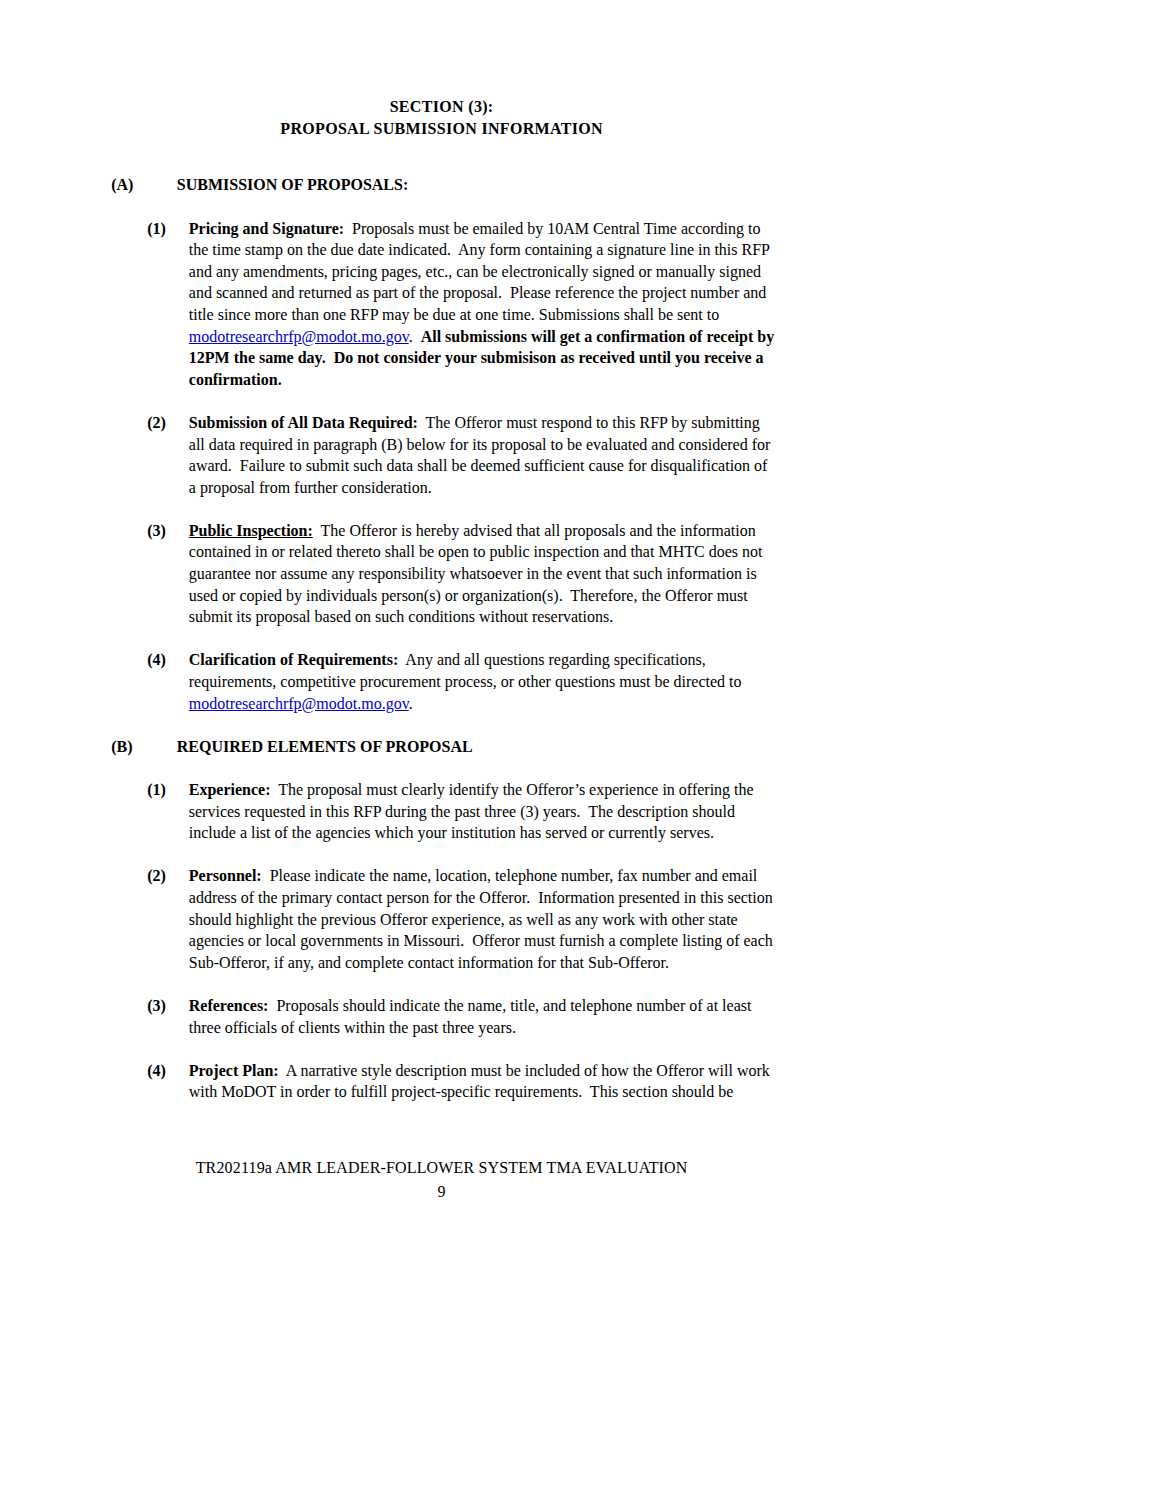SECTION (3):
PROPOSAL SUBMISSION INFORMATION
(A)
SUBMISSION OF PROPOSALS:
(1)
Pricing and Signature: Proposals must be emailed by 10AM Central Time according to the time stamp on the due date indicated. Any form containing a signature line in this RFP and any amendments, pricing pages, etc., can be electronically signed or manually signed and scanned and returned as part of the proposal. Please reference the project number and title since more than one RFP may be due at one time. Submissions shall be sent to modotresearchrfp@modot.mo.gov. All submissions will get a confirmation of receipt by 12PM the same day. Do not consider your submisison as received until you receive a confirmation.
(2)
Submission of All Data Required: The Offeror must respond to this RFP by submitting all data required in paragraph (B) below for its proposal to be evaluated and considered for award. Failure to submit such data shall be deemed sufficient cause for disqualification of a proposal from further consideration.
(3)
Public Inspection: The Offeror is hereby advised that all proposals and the information contained in or related thereto shall be open to public inspection and that MHTC does not guarantee nor assume any responsibility whatsoever in the event that such information is used or copied by individuals person(s) or organization(s). Therefore, the Offeror must submit its proposal based on such conditions without reservations.
(4)
Clarification of Requirements: Any and all questions regarding specifications, requirements, competitive procurement process, or other questions must be directed to modotresearchrfp@modot.mo.gov.
(B)
REQUIRED ELEMENTS OF PROPOSAL
(1)
Experience: The proposal must clearly identify the Offeror’s experience in offering the services requested in this RFP during the past three (3) years. The description should include a list of the agencies which your institution has served or currently serves.
(2)
Personnel: Please indicate the name, location, telephone number, fax number and email address of the primary contact person for the Offeror. Information presented in this section should highlight the previous Offeror experience, as well as any work with other state agencies or local governments in Missouri. Offeror must furnish a complete listing of each Sub-Offeror, if any, and complete contact information for that Sub-Offeror.
(3)
References: Proposals should indicate the name, title, and telephone number of at least three officials of clients within the past three years.
(4)
Project Plan: A narrative style description must be included of how the Offeror will work with MoDOT in order to fulfill project-specific requirements. This section should be
TR202119a AMR LEADER-FOLLOWER SYSTEM TMA EVALUATION
9